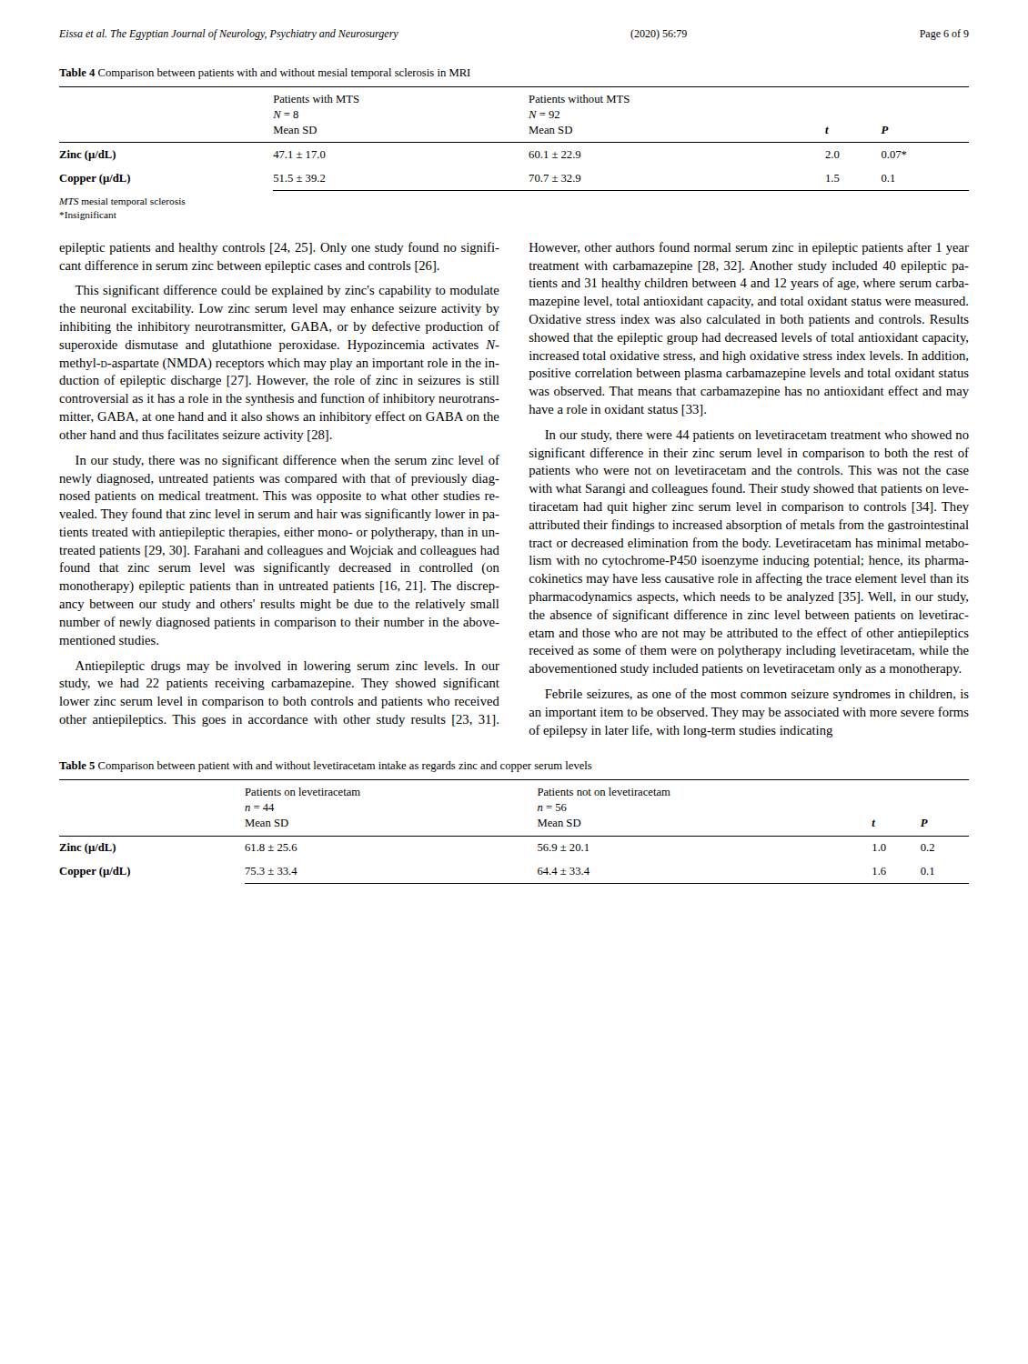Eissa et al. The Egyptian Journal of Neurology, Psychiatry and Neurosurgery
(2020) 56:79
Page 6 of 9
Table 4 Comparison between patients with and without mesial temporal sclerosis in MRI
| | Patients with MTS N = 8 Mean SD | Patients without MTS N = 92 Mean SD | t | P |
| --- | --- | --- | --- | --- |
| Zinc (µ/dL) | 47.1 ± 17.0 | 60.1 ± 22.9 | 2.0 | 0.07* |
| Copper (µ/dL) | 51.5 ± 39.2 | 70.7 ± 32.9 | 1.5 | 0.1 |
MTS mesial temporal sclerosis
*Insignificant
epileptic patients and healthy controls [24, 25]. Only one study found no significant difference in serum zinc between epileptic cases and controls [26].
This significant difference could be explained by zinc's capability to modulate the neuronal excitability. Low zinc serum level may enhance seizure activity by inhibiting the inhibitory neurotransmitter, GABA, or by defective production of superoxide dismutase and glutathione peroxidase. Hypozincemia activates N-methyl-d-aspartate (NMDA) receptors which may play an important role in the induction of epileptic discharge [27]. However, the role of zinc in seizures is still controversial as it has a role in the synthesis and function of inhibitory neurotransmitter, GABA, at one hand and it also shows an inhibitory effect on GABA on the other hand and thus facilitates seizure activity [28].
In our study, there was no significant difference when the serum zinc level of newly diagnosed, untreated patients was compared with that of previously diagnosed patients on medical treatment. This was opposite to what other studies revealed. They found that zinc level in serum and hair was significantly lower in patients treated with antiepileptic therapies, either mono- or polytherapy, than in untreated patients [29, 30]. Farahani and colleagues and Wojciak and colleagues had found that zinc serum level was significantly decreased in controlled (on monotherapy) epileptic patients than in untreated patients [16, 21]. The discrepancy between our study and others' results might be due to the relatively small number of newly diagnosed patients in comparison to their number in the abovementioned studies.
Antiepileptic drugs may be involved in lowering serum zinc levels. In our study, we had 22 patients receiving carbamazepine. They showed significant lower zinc serum level in comparison to both controls and patients who received other antiepileptics. This goes in accordance with other study results [23, 31]. However, other authors found normal serum zinc in epileptic patients after 1 year treatment with carbamazepine [28, 32]. Another study included 40 epileptic patients and 31 healthy children between 4 and 12 years of age, where serum carbamazepine level, total antioxidant capacity, and total oxidant status were measured. Oxidative stress index was also calculated in both patients and controls. Results showed that the epileptic group had decreased levels of total antioxidant capacity, increased total oxidative stress, and high oxidative stress index levels. In addition, positive correlation between plasma carbamazepine levels and total oxidant status was observed. That means that carbamazepine has no antioxidant effect and may have a role in oxidant status [33].
In our study, there were 44 patients on levetiracetam treatment who showed no significant difference in their zinc serum level in comparison to both the rest of patients who were not on levetiracetam and the controls. This was not the case with what Sarangi and colleagues found. Their study showed that patients on levetiracetam had quit higher zinc serum level in comparison to controls [34]. They attributed their findings to increased absorption of metals from the gastrointestinal tract or decreased elimination from the body. Levetiracetam has minimal metabolism with no cytochrome-P450 isoenzyme inducing potential; hence, its pharmacokinetics may have less causative role in affecting the trace element level than its pharmacodynamics aspects, which needs to be analyzed [35]. Well, in our study, the absence of significant difference in zinc level between patients on levetiracetam and those who are not may be attributed to the effect of other antiepileptics received as some of them were on polytherapy including levetiracetam, while the abovementioned study included patients on levetiracetam only as a monotherapy.
Febrile seizures, as one of the most common seizure syndromes in children, is an important item to be observed. They may be associated with more severe forms of epilepsy in later life, with long-term studies indicating
Table 5 Comparison between patient with and without levetiracetam intake as regards zinc and copper serum levels
| | Patients on levetiracetam n = 44 Mean SD | Patients not on levetiracetam n = 56 Mean SD | t | P |
| --- | --- | --- | --- | --- |
| Zinc (µ/dL) | 61.8 ± 25.6 | 56.9 ± 20.1 | 1.0 | 0.2 |
| Copper (µ/dL) | 75.3 ± 33.4 | 64.4 ± 33.4 | 1.6 | 0.1 |